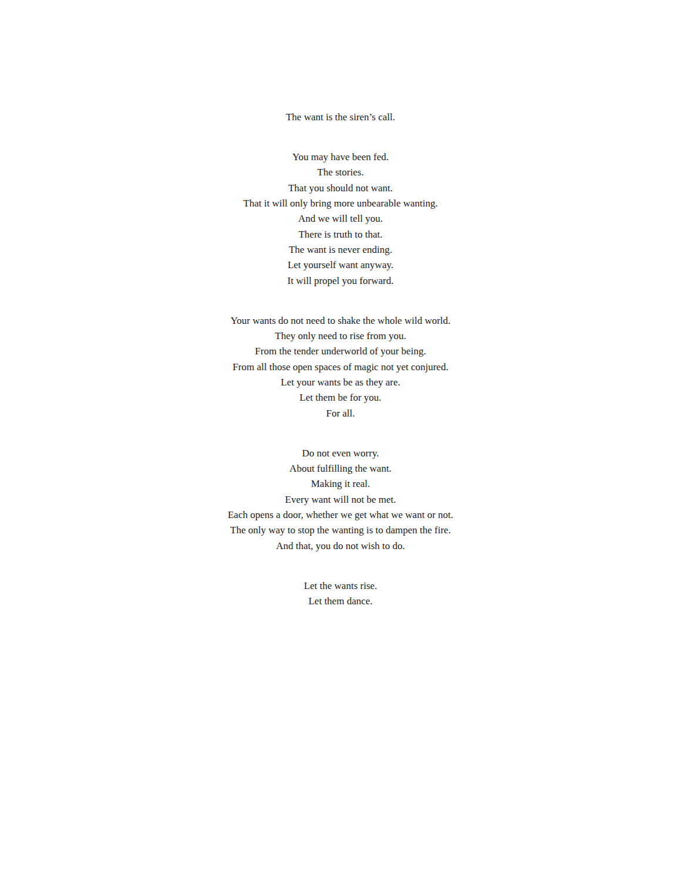The want is the siren’s call.
You may have been fed.
The stories.
That you should not want.
That it will only bring more unbearable wanting.
And we will tell you.
There is truth to that.
The want is never ending.
Let yourself want anyway.
It will propel you forward.
Your wants do not need to shake the whole wild world.
They only need to rise from you.
From the tender underworld of your being.
From all those open spaces of magic not yet conjured.
Let your wants be as they are.
Let them be for you.
For all.
Do not even worry.
About fulfilling the want.
Making it real.
Every want will not be met.
Each opens a door, whether we get what we want or not.
The only way to stop the wanting is to dampen the fire.
And that, you do not wish to do.
Let the wants rise.
Let them dance.